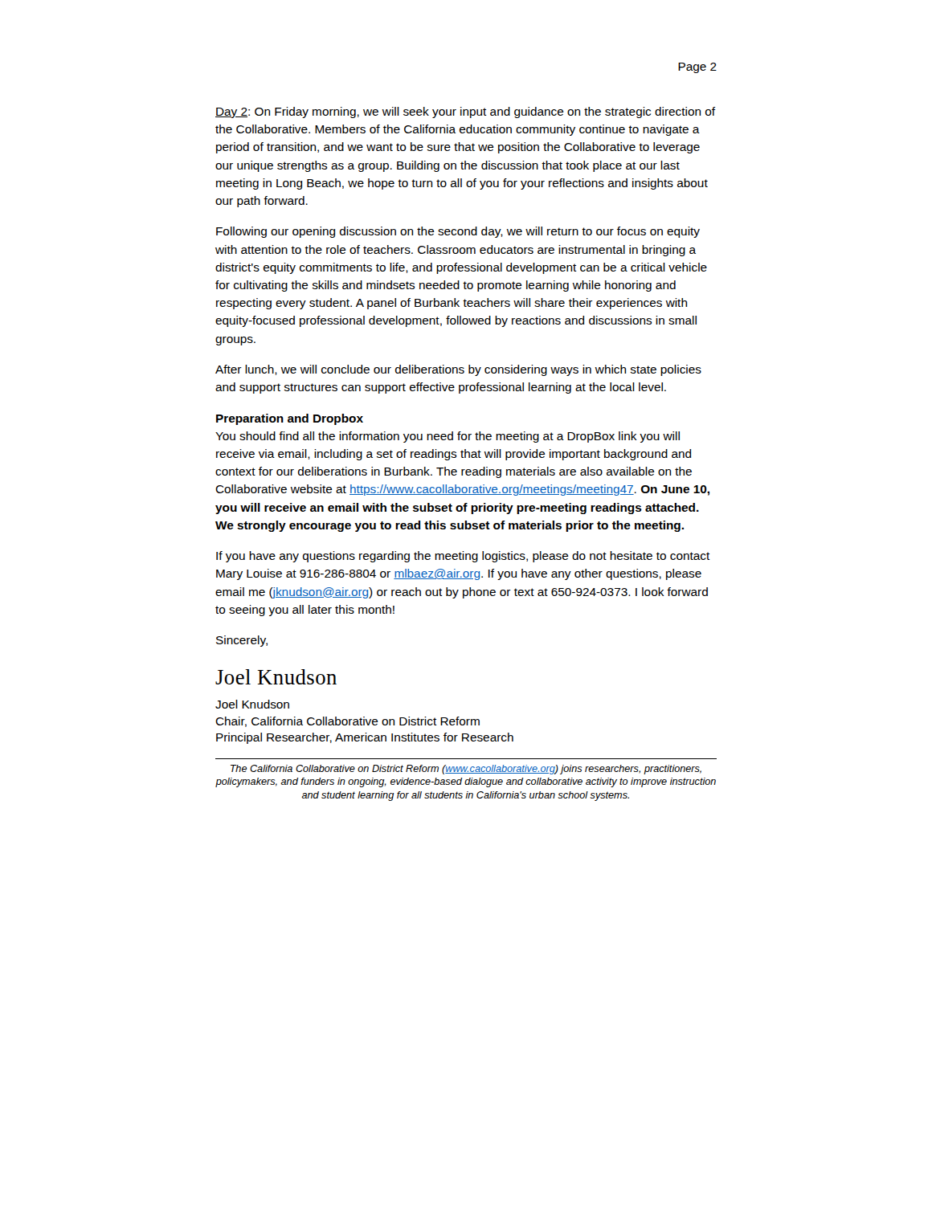Page 2
Day 2: On Friday morning, we will seek your input and guidance on the strategic direction of the Collaborative. Members of the California education community continue to navigate a period of transition, and we want to be sure that we position the Collaborative to leverage our unique strengths as a group. Building on the discussion that took place at our last meeting in Long Beach, we hope to turn to all of you for your reflections and insights about our path forward.
Following our opening discussion on the second day, we will return to our focus on equity with attention to the role of teachers. Classroom educators are instrumental in bringing a district's equity commitments to life, and professional development can be a critical vehicle for cultivating the skills and mindsets needed to promote learning while honoring and respecting every student. A panel of Burbank teachers will share their experiences with equity-focused professional development, followed by reactions and discussions in small groups.
After lunch, we will conclude our deliberations by considering ways in which state policies and support structures can support effective professional learning at the local level.
Preparation and Dropbox
You should find all the information you need for the meeting at a DropBox link you will receive via email, including a set of readings that will provide important background and context for our deliberations in Burbank. The reading materials are also available on the Collaborative website at https://www.cacollaborative.org/meetings/meeting47. On June 10, you will receive an email with the subset of priority pre-meeting readings attached. We strongly encourage you to read this subset of materials prior to the meeting.
If you have any questions regarding the meeting logistics, please do not hesitate to contact Mary Louise at 916-286-8804 or mlbaez@air.org. If you have any other questions, please email me (jknudson@air.org) or reach out by phone or text at 650-924-0373. I look forward to seeing you all later this month!
Sincerely,
Joel Knudson
Joel Knudson
Chair, California Collaborative on District Reform
Principal Researcher, American Institutes for Research
The California Collaborative on District Reform (www.cacollaborative.org) joins researchers, practitioners, policymakers, and funders in ongoing, evidence-based dialogue and collaborative activity to improve instruction and student learning for all students in California's urban school systems.